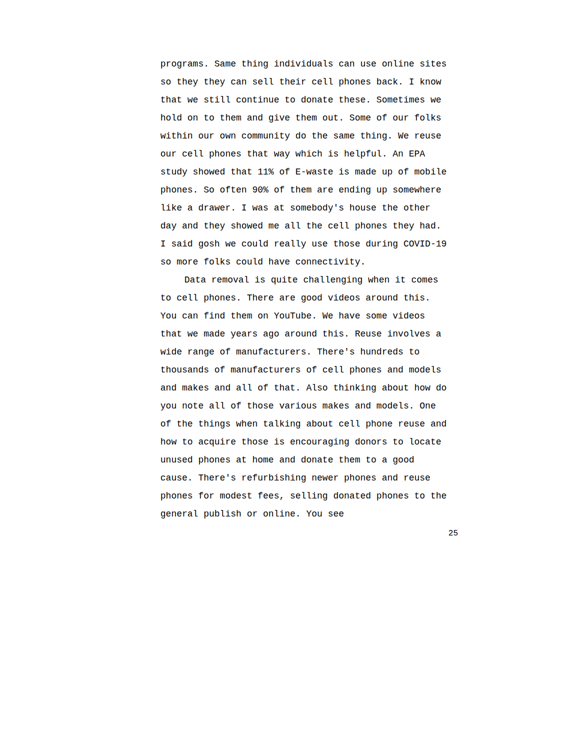programs. Same thing individuals can use online sites so they they can sell their cell phones back. I know that we still continue to donate these. Sometimes we hold on to them and give them out. Some of our folks within our own community do the same thing. We reuse our cell phones that way which is helpful. An EPA study showed that 11% of E-waste is made up of mobile phones. So often 90% of them are ending up somewhere like a drawer. I was at somebody's house the other day and they showed me all the cell phones they had. I said gosh we could really use those during COVID-19 so more folks could have connectivity.
Data removal is quite challenging when it comes to cell phones. There are good videos around this. You can find them on YouTube. We have some videos that we made years ago around this. Reuse involves a wide range of manufacturers. There's hundreds to thousands of manufacturers of cell phones and models and makes and all of that. Also thinking about how do you note all of those various makes and models. One of the things when talking about cell phone reuse and how to acquire those is encouraging donors to locate unused phones at home and donate them to a good cause. There's refurbishing newer phones and reuse phones for modest fees, selling donated phones to the general publish or online. You see
25